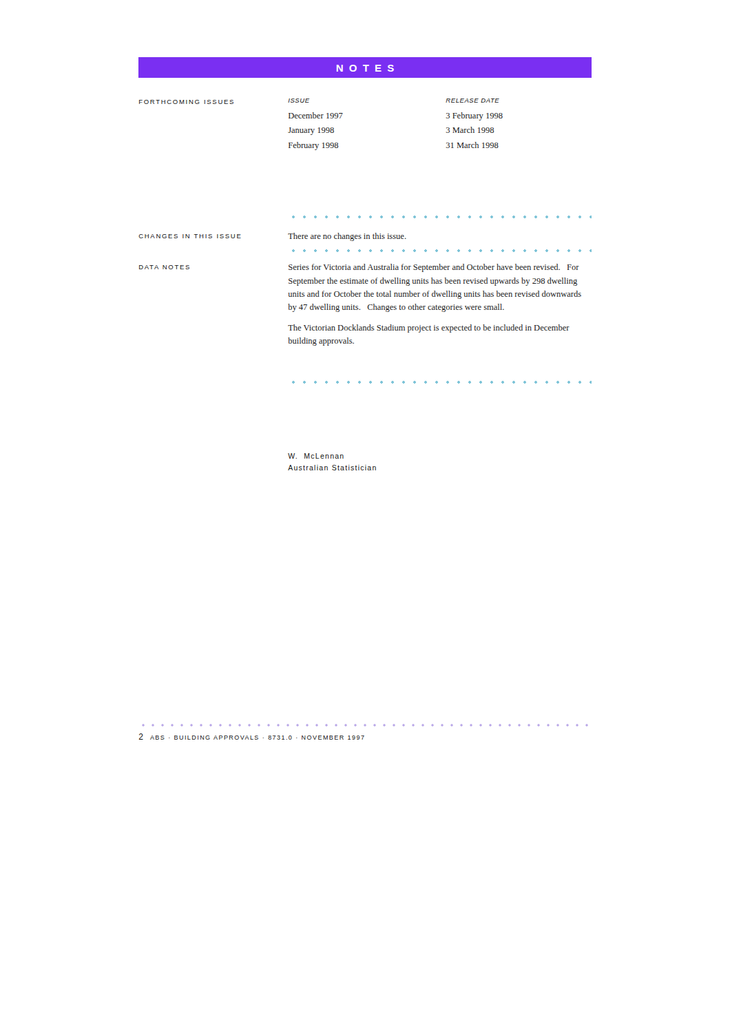NOTES
FORTHCOMING ISSUES
| ISSUE | RELEASE DATE |
| --- | --- |
| December 1997 | 3 February 1998 |
| January 1998 | 3 March 1998 |
| February 1998 | 31 March 1998 |
CHANGES IN THIS ISSUE
There are no changes in this issue.
DATA NOTES
Series for Victoria and Australia for September and October have been revised. For September the estimate of dwelling units has been revised upwards by 298 dwelling units and for October the total number of dwelling units has been revised downwards by 47 dwelling units. Changes to other categories were small.
The Victorian Docklands Stadium project is expected to be included in December building approvals.
W. McLennan
Australian Statistician
2 ABS · BUILDING APPROVALS · 8731.0 · NOVEMBER 1997